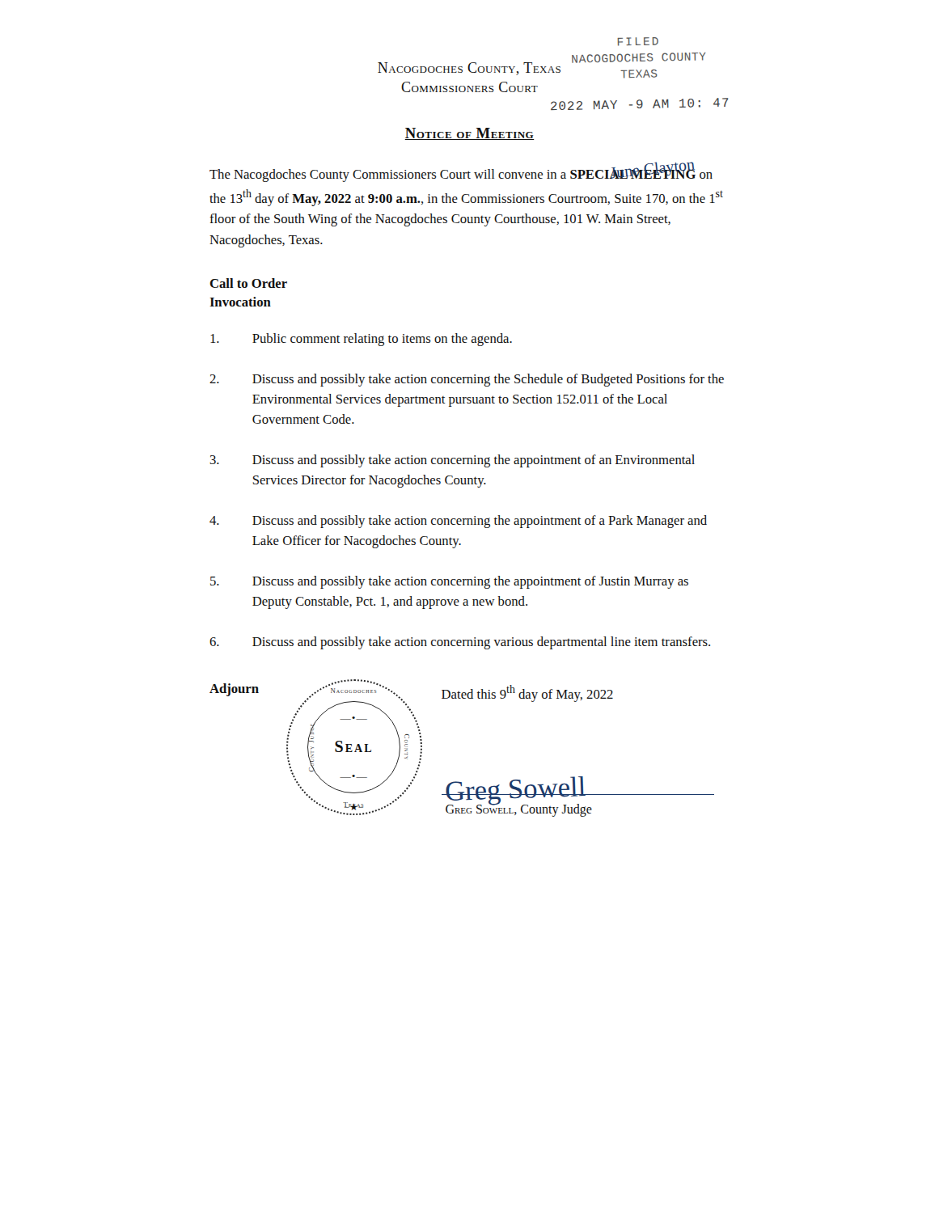FILED
NACOGDOCHES COUNTY
TEXAS
2022 MAY -9 AM 10: 47
Nacogdoches County, Texas
Commissioners Court
Notice of Meeting
June Clayton
The Nacogdoches County Commissioners Court will convene in a SPECIAL MEETING on the 13th day of May, 2022 at 9:00 a.m., in the Commissioners Courtroom, Suite 170, on the 1st floor of the South Wing of the Nacogdoches County Courthouse, 101 W. Main Street, Nacogdoches, Texas.
Call to Order
Invocation
Public comment relating to items on the agenda.
Discuss and possibly take action concerning the Schedule of Budgeted Positions for the Environmental Services department pursuant to Section 152.011 of the Local Government Code.
Discuss and possibly take action concerning the appointment of an Environmental Services Director for Nacogdoches County.
Discuss and possibly take action concerning the appointment of a Park Manager and Lake Officer for Nacogdoches County.
Discuss and possibly take action concerning the appointment of Justin Murray as Deputy Constable, Pct. 1, and approve a new bond.
Discuss and possibly take action concerning various departmental line item transfers.
Adjourn
Nacogdoches
County Judge
County
Texas
—•—
Seal
—•—
−★−
Dated this 9th day of May, 2022
Greg Sowell
Greg Sowell, County Judge